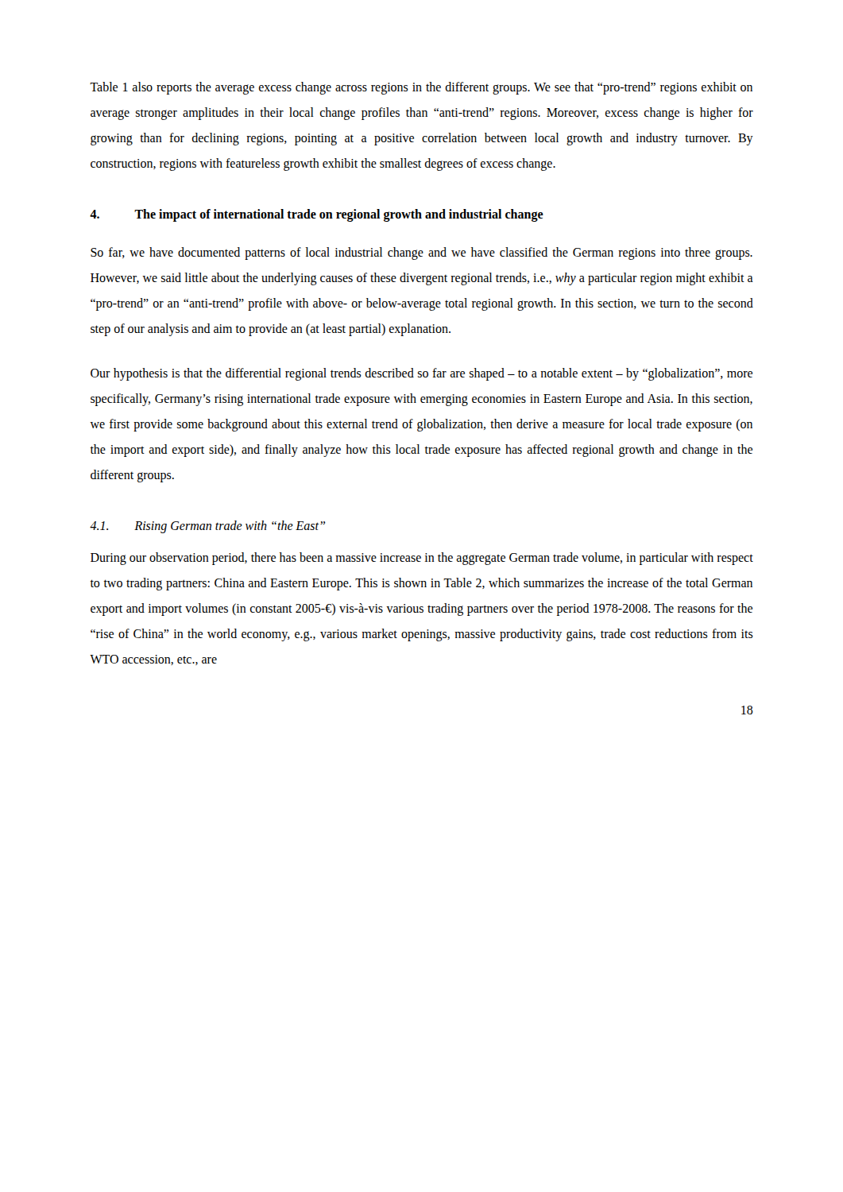Table 1 also reports the average excess change across regions in the different groups. We see that “pro-trend” regions exhibit on average stronger amplitudes in their local change profiles than “anti-trend” regions. Moreover, excess change is higher for growing than for declining regions, pointing at a positive correlation between local growth and industry turnover. By construction, regions with featureless growth exhibit the smallest degrees of excess change.
4. The impact of international trade on regional growth and industrial change
So far, we have documented patterns of local industrial change and we have classified the German regions into three groups. However, we said little about the underlying causes of these divergent regional trends, i.e., why a particular region might exhibit a “pro-trend” or an “anti-trend” profile with above- or below-average total regional growth. In this section, we turn to the second step of our analysis and aim to provide an (at least partial) explanation.
Our hypothesis is that the differential regional trends described so far are shaped – to a notable extent – by “globalization”, more specifically, Germany’s rising international trade exposure with emerging economies in Eastern Europe and Asia. In this section, we first provide some background about this external trend of globalization, then derive a measure for local trade exposure (on the import and export side), and finally analyze how this local trade exposure has affected regional growth and change in the different groups.
4.1. Rising German trade with “the East”
During our observation period, there has been a massive increase in the aggregate German trade volume, in particular with respect to two trading partners: China and Eastern Europe. This is shown in Table 2, which summarizes the increase of the total German export and import volumes (in constant 2005-€) vis-à-vis various trading partners over the period 1978-2008. The reasons for the “rise of China” in the world economy, e.g., various market openings, massive productivity gains, trade cost reductions from its WTO accession, etc., are
18